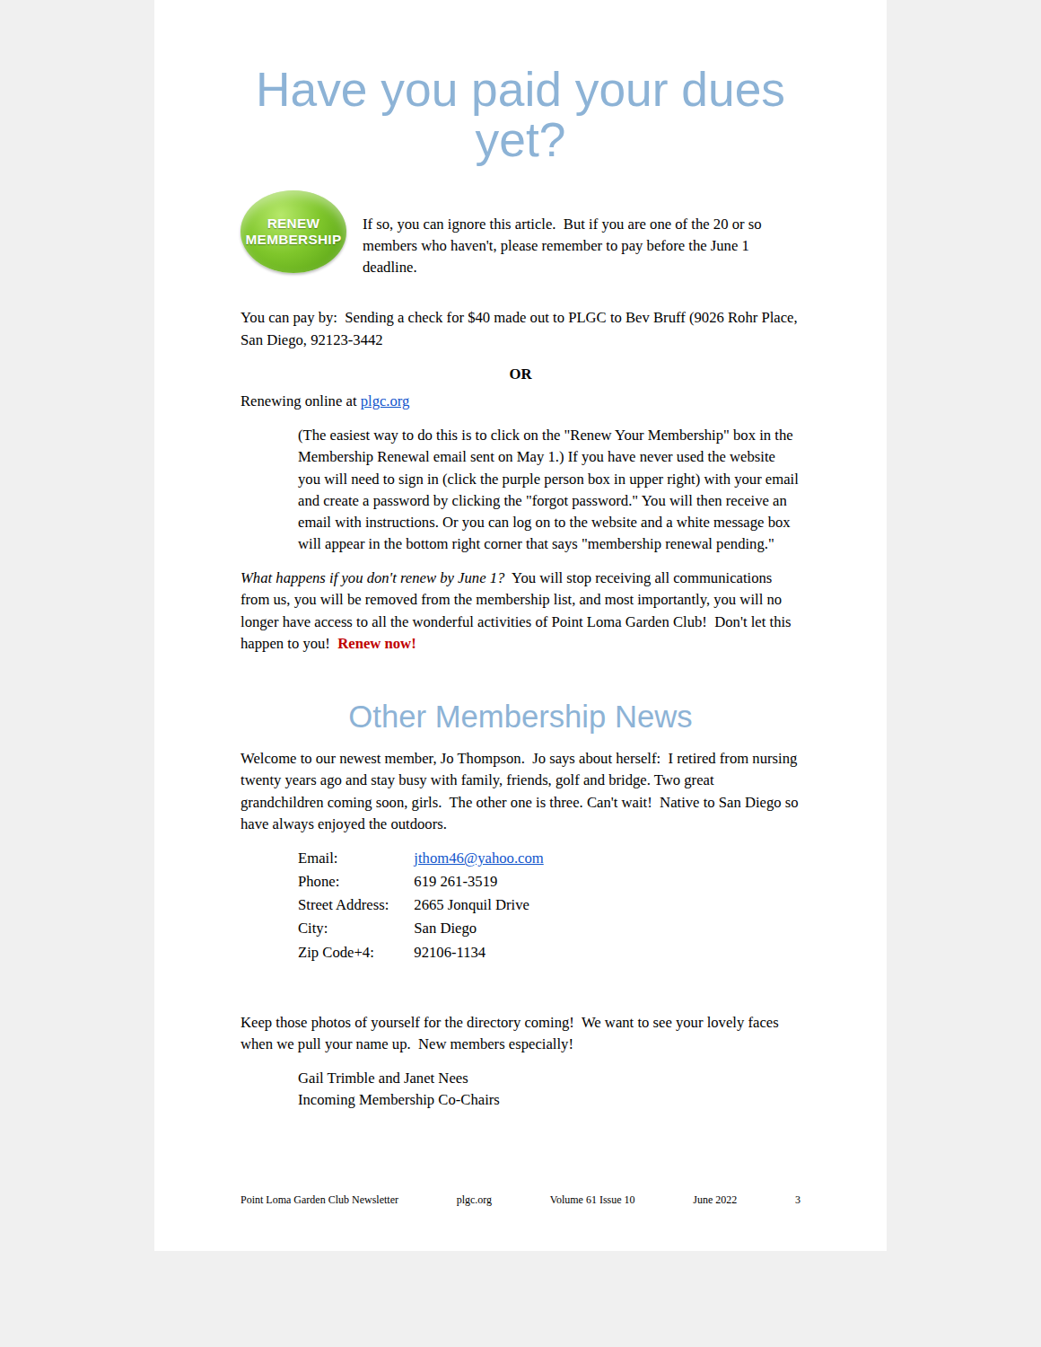Have you paid your dues yet?
RENEW MEMBERSHIP
If so, you can ignore this article. But if you are one of the 20 or so members who haven't, please remember to pay before the June 1 deadline.
You can pay by: Sending a check for $40 made out to PLGC to Bev Bruff (9026 Rohr Place, San Diego, 92123-3442
OR
Renewing online at plgc.org
(The easiest way to do this is to click on the "Renew Your Membership" box in the Membership Renewal email sent on May 1.) If you have never used the website you will need to sign in (click the purple person box in upper right) with your email and create a password by clicking the "forgot password." You will then receive an email with instructions. Or you can log on to the website and a white message box will appear in the bottom right corner that says "membership renewal pending."
What happens if you don't renew by June 1? You will stop receiving all communications from us, you will be removed from the membership list, and most importantly, you will no longer have access to all the wonderful activities of Point Loma Garden Club! Don't let this happen to you! Renew now!
Other Membership News
Welcome to our newest member, Jo Thompson. Jo says about herself: I retired from nursing twenty years ago and stay busy with family, friends, golf and bridge. Two great grandchildren coming soon, girls. The other one is three. Can't wait! Native to San Diego so have always enjoyed the outdoors.
| Email: | jthom46@yahoo.com |
| Phone: | 619 261-3519 |
| Street Address: | 2665 Jonquil Drive |
| City: | San Diego |
| Zip Code+4: | 92106-1134 |
Keep those photos of yourself for the directory coming! We want to see your lovely faces when we pull your name up. New members especially!
Gail Trimble and Janet Nees
Incoming Membership Co-Chairs
Point Loma Garden Club Newsletter plgc.org Volume 61 Issue 10 June 2022 3